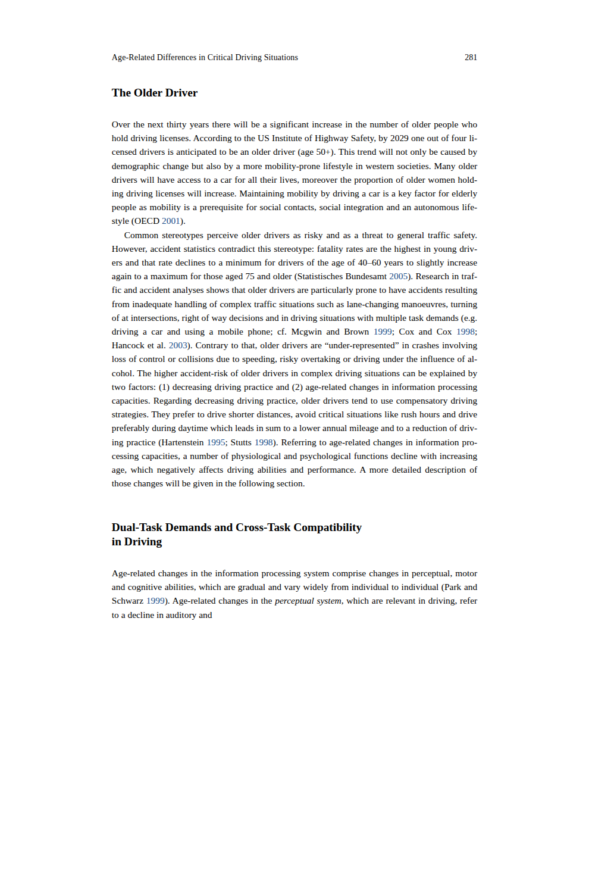Age-Related Differences in Critical Driving Situations 281
The Older Driver
Over the next thirty years there will be a significant increase in the number of older people who hold driving licenses. According to the US Institute of Highway Safety, by 2029 one out of four licensed drivers is anticipated to be an older driver (age 50+). This trend will not only be caused by demographic change but also by a more mobility-prone lifestyle in western societies. Many older drivers will have access to a car for all their lives, moreover the proportion of older women holding driving licenses will increase. Maintaining mobility by driving a car is a key factor for elderly people as mobility is a prerequisite for social contacts, social integration and an autonomous lifestyle (OECD 2001).
Common stereotypes perceive older drivers as risky and as a threat to general traffic safety. However, accident statistics contradict this stereotype: fatality rates are the highest in young drivers and that rate declines to a minimum for drivers of the age of 40–60 years to slightly increase again to a maximum for those aged 75 and older (Statistisches Bundesamt 2005). Research in traffic and accident analyses shows that older drivers are particularly prone to have accidents resulting from inadequate handling of complex traffic situations such as lane-changing manoeuvres, turning of at intersections, right of way decisions and in driving situations with multiple task demands (e.g. driving a car and using a mobile phone; cf. Mcgwin and Brown 1999; Cox and Cox 1998; Hancock et al. 2003). Contrary to that, older drivers are “under-represented” in crashes involving loss of control or collisions due to speeding, risky overtaking or driving under the influence of alcohol. The higher accident-risk of older drivers in complex driving situations can be explained by two factors: (1) decreasing driving practice and (2) age-related changes in information processing capacities. Regarding decreasing driving practice, older drivers tend to use compensatory driving strategies. They prefer to drive shorter distances, avoid critical situations like rush hours and drive preferably during daytime which leads in sum to a lower annual mileage and to a reduction of driving practice (Hartenstein 1995; Stutts 1998). Referring to age-related changes in information processing capacities, a number of physiological and psychological functions decline with increasing age, which negatively affects driving abilities and performance. A more detailed description of those changes will be given in the following section.
Dual-Task Demands and Cross-Task Compatibility
in Driving
Age-related changes in the information processing system comprise changes in perceptual, motor and cognitive abilities, which are gradual and vary widely from individual to individual (Park and Schwarz 1999). Age-related changes in the perceptual system, which are relevant in driving, refer to a decline in auditory and